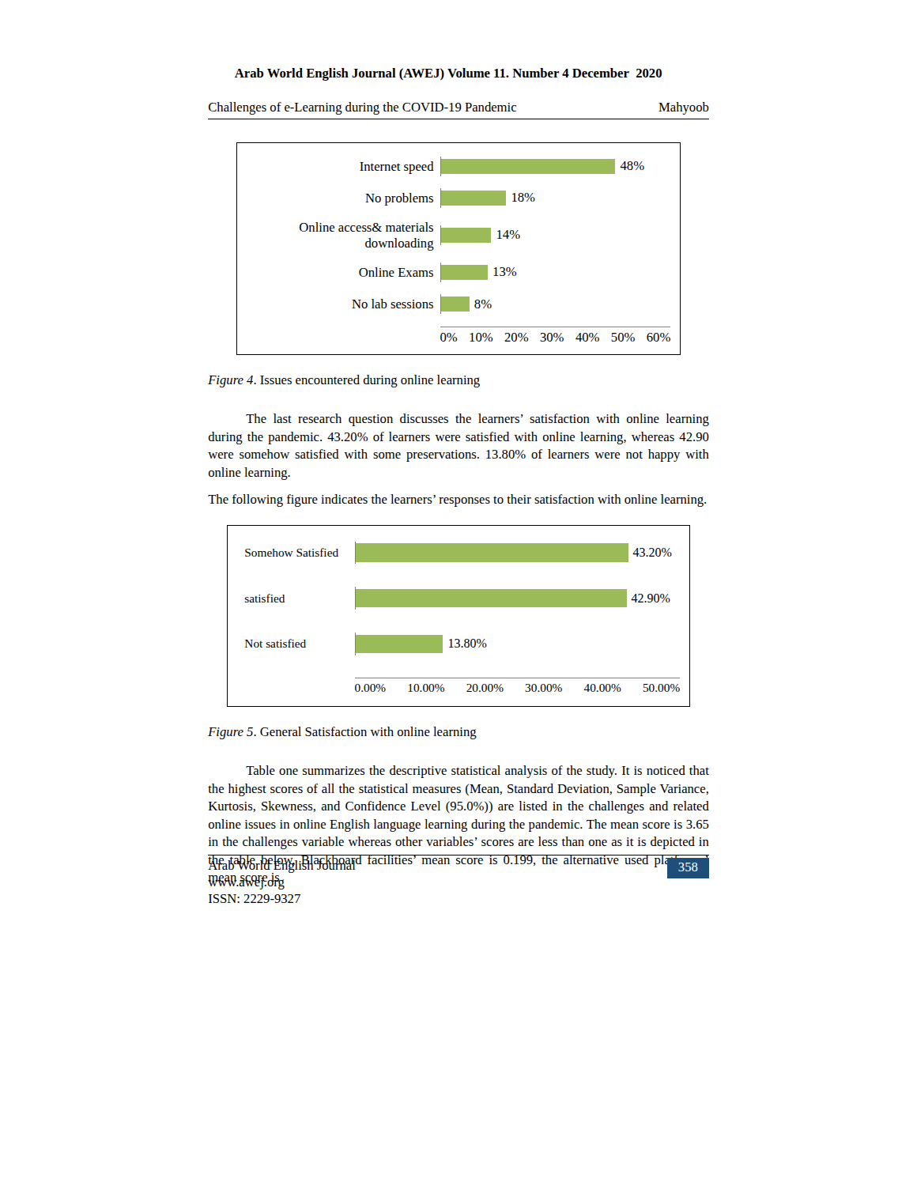Arab World English Journal (AWEJ) Volume 11. Number 4 December 2020
Challenges of e-Learning during the COVID-19 Pandemic
Mahyoob
Internet speed
48%
No problems
18%
Online access& materials downloading
14%
Online Exams
13%
No lab sessions
8%
0% 10% 20% 30% 40% 50% 60%
Figure 4. Issues encountered during online learning
The last research question discusses the learners’ satisfaction with online learning during the pandemic. 43.20% of learners were satisfied with online learning, whereas 42.90 were somehow satisfied with some preservations. 13.80% of learners were not happy with online learning.
The following figure indicates the learners’ responses to their satisfaction with online learning.
Somehow Satisfied
43.20%
satisfied
42.90%
Not satisfied
13.80%
0.00% 10.00% 20.00% 30.00% 40.00% 50.00%
Figure 5. General Satisfaction with online learning
Table one summarizes the descriptive statistical analysis of the study. It is noticed that the highest scores of all the statistical measures (Mean, Standard Deviation, Sample Variance, Kurtosis, Skewness, and Confidence Level (95.0%)) are listed in the challenges and related online issues in online English language learning during the pandemic. The mean score is 3.65 in the challenges variable whereas other variables’ scores are less than one as it is depicted in the table below, Blackboard facilities’ mean score is 0.199, the alternative used platforms’ mean score is
Arab World English Journal
www.awej.org
ISSN: 2229-9327
358